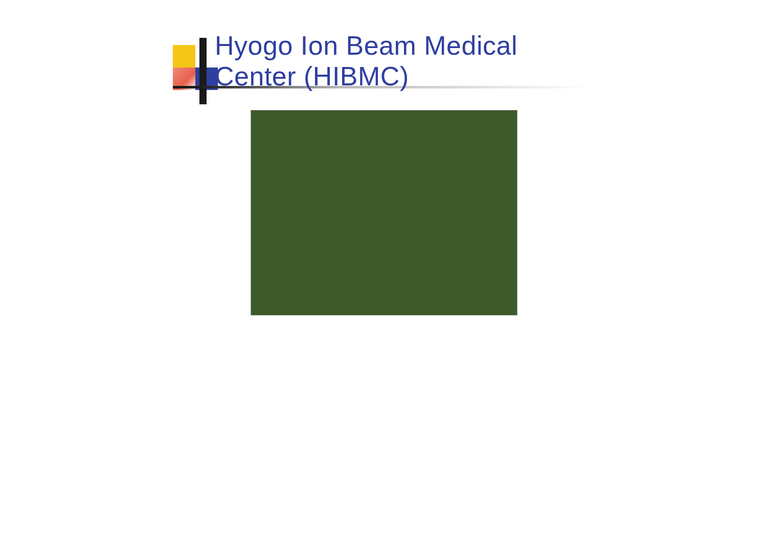Hyogo Ion Beam Medical
Center (HIBMC)